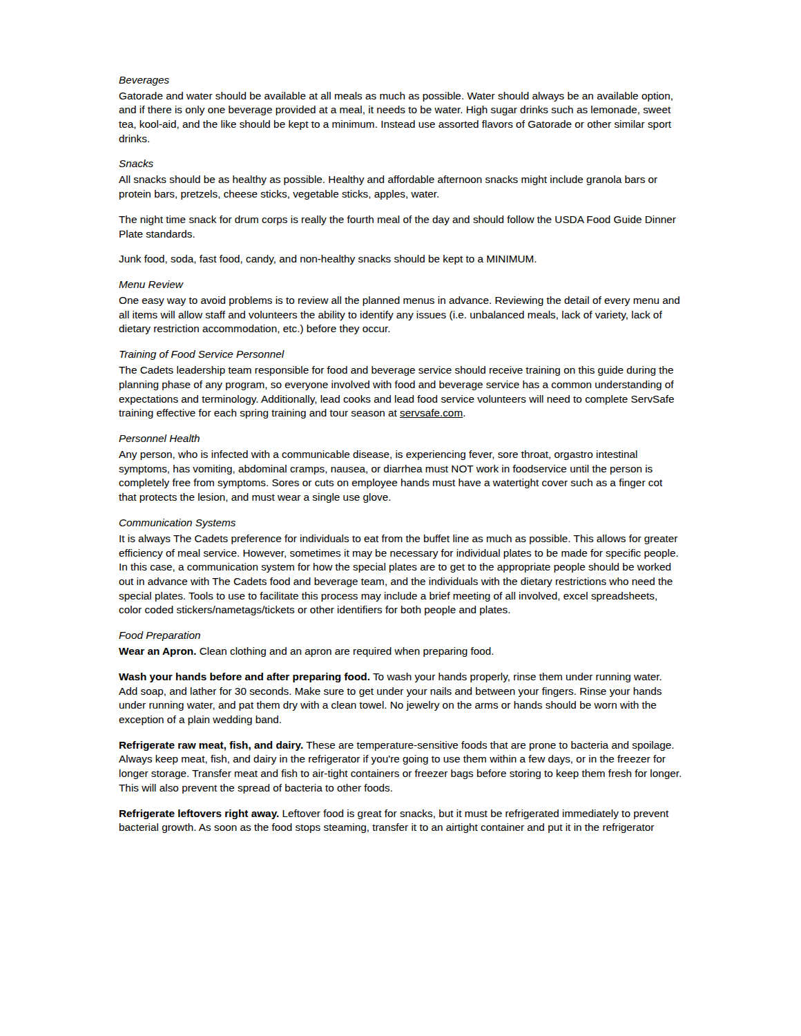Beverages
Gatorade and water should be available at all meals as much as possible. Water should always be an available option, and if there is only one beverage provided at a meal, it needs to be water. High sugar drinks such as lemonade, sweet tea, kool-aid, and the like should be kept to a minimum. Instead use assorted flavors of Gatorade or other similar sport drinks.
Snacks
All snacks should be as healthy as possible. Healthy and affordable afternoon snacks might include granola bars or protein bars, pretzels, cheese sticks, vegetable sticks, apples, water.
The night time snack for drum corps is really the fourth meal of the day and should follow the USDA Food Guide Dinner Plate standards.
Junk food, soda, fast food, candy, and non-healthy snacks should be kept to a MINIMUM.
Menu Review
One easy way to avoid problems is to review all the planned menus in advance. Reviewing the detail of every menu and all items will allow staff and volunteers the ability to identify any issues (i.e. unbalanced meals, lack of variety, lack of dietary restriction accommodation, etc.) before they occur.
Training of Food Service Personnel
The Cadets leadership team responsible for food and beverage service should receive training on this guide during the planning phase of any program, so everyone involved with food and beverage service has a common understanding of expectations and terminology. Additionally, lead cooks and lead food service volunteers will need to complete ServSafe training effective for each spring training and tour season at servsafe.com.
Personnel Health
Any person, who is infected with a communicable disease, is experiencing fever, sore throat, orgastro intestinal symptoms, has vomiting, abdominal cramps, nausea, or diarrhea must NOT work in foodservice until the person is completely free from symptoms. Sores or cuts on employee hands must have a watertight cover such as a finger cot that protects the lesion, and must wear a single use glove.
Communication Systems
It is always The Cadets preference for individuals to eat from the buffet line as much as possible. This allows for greater efficiency of meal service. However, sometimes it may be necessary for individual plates to be made for specific people. In this case, a communication system for how the special plates are to get to the appropriate people should be worked out in advance with The Cadets food and beverage team, and the individuals with the dietary restrictions who need the special plates. Tools to use to facilitate this process may include a brief meeting of all involved, excel spreadsheets, color coded stickers/nametags/tickets or other identifiers for both people and plates.
Food Preparation
Wear an Apron. Clean clothing and an apron are required when preparing food.
Wash your hands before and after preparing food. To wash your hands properly, rinse them under running water. Add soap, and lather for 30 seconds. Make sure to get under your nails and between your fingers. Rinse your hands under running water, and pat them dry with a clean towel. No jewelry on the arms or hands should be worn with the exception of a plain wedding band.
Refrigerate raw meat, fish, and dairy. These are temperature-sensitive foods that are prone to bacteria and spoilage. Always keep meat, fish, and dairy in the refrigerator if you're going to use them within a few days, or in the freezer for longer storage. Transfer meat and fish to air-tight containers or freezer bags before storing to keep them fresh for longer. This will also prevent the spread of bacteria to other foods.
Refrigerate leftovers right away. Leftover food is great for snacks, but it must be refrigerated immediately to prevent bacterial growth. As soon as the food stops steaming, transfer it to an airtight container and put it in the refrigerator